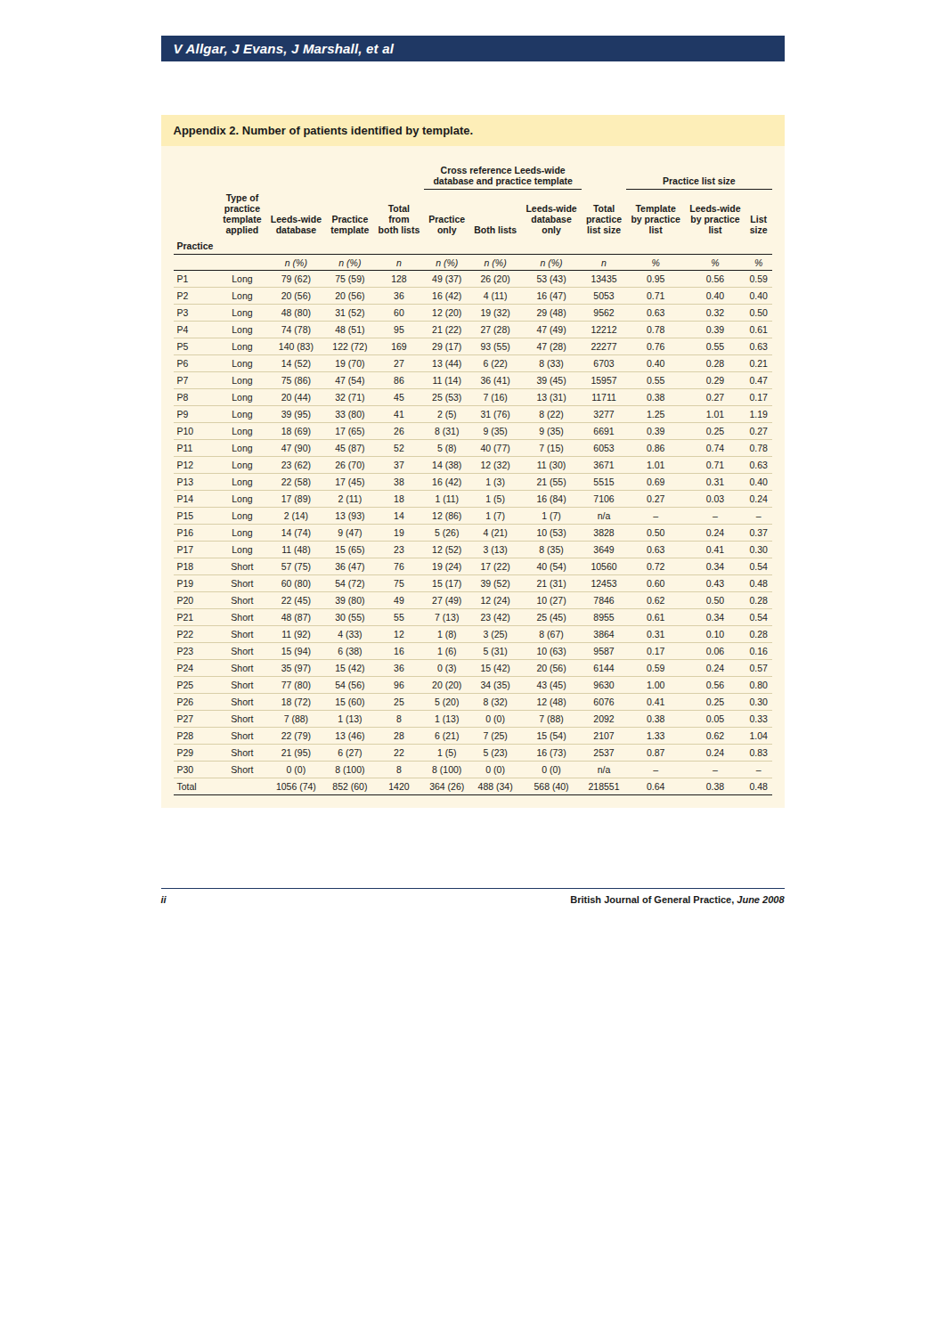V Allgar, J Evans, J Marshall, et al
Appendix 2. Number of patients identified by template.
| | Cross reference Leeds-wide database and practice template | | Practice list size |
| --- | --- | --- | --- |
| | Type of practice template applied | Leeds-wide database | Practice template | Total from both lists | Practice only | Both lists | Leeds-wide database only | Total practice list size | Template by practice list | Leeds-wide by practice list | List size |
| Practice | | | | | | | | | | | |
| | | n (%) | n (%) | n | n (%) | n (%) | n (%) | n | % | % | % |
| P1 | Long | 79 (62) | 75 (59) | 128 | 49 (37) | 26 (20) | 53 (43) | 13435 | 0.95 | 0.56 | 0.59 |
| P2 | Long | 20 (56) | 20 (56) | 36 | 16 (42) | 4 (11) | 16 (47) | 5053 | 0.71 | 0.40 | 0.40 |
| P3 | Long | 48 (80) | 31 (52) | 60 | 12 (20) | 19 (32) | 29 (48) | 9562 | 0.63 | 0.32 | 0.50 |
| P4 | Long | 74 (78) | 48 (51) | 95 | 21 (22) | 27 (28) | 47 (49) | 12212 | 0.78 | 0.39 | 0.61 |
| P5 | Long | 140 (83) | 122 (72) | 169 | 29 (17) | 93 (55) | 47 (28) | 22277 | 0.76 | 0.55 | 0.63 |
| P6 | Long | 14 (52) | 19 (70) | 27 | 13 (44) | 6 (22) | 8 (33) | 6703 | 0.40 | 0.28 | 0.21 |
| P7 | Long | 75 (86) | 47 (54) | 86 | 11 (14) | 36 (41) | 39 (45) | 15957 | 0.55 | 0.29 | 0.47 |
| P8 | Long | 20 (44) | 32 (71) | 45 | 25 (53) | 7 (16) | 13 (31) | 11711 | 0.38 | 0.27 | 0.17 |
| P9 | Long | 39 (95) | 33 (80) | 41 | 2 (5) | 31 (76) | 8 (22) | 3277 | 1.25 | 1.01 | 1.19 |
| P10 | Long | 18 (69) | 17 (65) | 26 | 8 (31) | 9 (35) | 9 (35) | 6691 | 0.39 | 0.25 | 0.27 |
| P11 | Long | 47 (90) | 45 (87) | 52 | 5 (8) | 40 (77) | 7 (15) | 6053 | 0.86 | 0.74 | 0.78 |
| P12 | Long | 23 (62) | 26 (70) | 37 | 14 (38) | 12 (32) | 11 (30) | 3671 | 1.01 | 0.71 | 0.63 |
| P13 | Long | 22 (58) | 17 (45) | 38 | 16 (42) | 1 (3) | 21 (55) | 5515 | 0.69 | 0.31 | 0.40 |
| P14 | Long | 17 (89) | 2 (11) | 18 | 1 (11) | 1 (5) | 16 (84) | 7106 | 0.27 | 0.03 | 0.24 |
| P15 | Long | 2 (14) | 13 (93) | 14 | 12 (86) | 1 (7) | 1 (7) | n/a | – | – | – |
| P16 | Long | 14 (74) | 9 (47) | 19 | 5 (26) | 4 (21) | 10 (53) | 3828 | 0.50 | 0.24 | 0.37 |
| P17 | Long | 11 (48) | 15 (65) | 23 | 12 (52) | 3 (13) | 8 (35) | 3649 | 0.63 | 0.41 | 0.30 |
| P18 | Short | 57 (75) | 36 (47) | 76 | 19 (24) | 17 (22) | 40 (54) | 10560 | 0.72 | 0.34 | 0.54 |
| P19 | Short | 60 (80) | 54 (72) | 75 | 15 (17) | 39 (52) | 21 (31) | 12453 | 0.60 | 0.43 | 0.48 |
| P20 | Short | 22 (45) | 39 (80) | 49 | 27 (49) | 12 (24) | 10 (27) | 7846 | 0.62 | 0.50 | 0.28 |
| P21 | Short | 48 (87) | 30 (55) | 55 | 7 (13) | 23 (42) | 25 (45) | 8955 | 0.61 | 0.34 | 0.54 |
| P22 | Short | 11 (92) | 4 (33) | 12 | 1 (8) | 3 (25) | 8 (67) | 3864 | 0.31 | 0.10 | 0.28 |
| P23 | Short | 15 (94) | 6 (38) | 16 | 1 (6) | 5 (31) | 10 (63) | 9587 | 0.17 | 0.06 | 0.16 |
| P24 | Short | 35 (97) | 15 (42) | 36 | 0 (3) | 15 (42) | 20 (56) | 6144 | 0.59 | 0.24 | 0.57 |
| P25 | Short | 77 (80) | 54 (56) | 96 | 20 (20) | 34 (35) | 43 (45) | 9630 | 1.00 | 0.56 | 0.80 |
| P26 | Short | 18 (72) | 15 (60) | 25 | 5 (20) | 8 (32) | 12 (48) | 6076 | 0.41 | 0.25 | 0.30 |
| P27 | Short | 7 (88) | 1 (13) | 8 | 1 (13) | 0 (0) | 7 (88) | 2092 | 0.38 | 0.05 | 0.33 |
| P28 | Short | 22 (79) | 13 (46) | 28 | 6 (21) | 7 (25) | 15 (54) | 2107 | 1.33 | 0.62 | 1.04 |
| P29 | Short | 21 (95) | 6 (27) | 22 | 1 (5) | 5 (23) | 16 (73) | 2537 | 0.87 | 0.24 | 0.83 |
| P30 | Short | 0 (0) | 8 (100) | 8 | 8 (100) | 0 (0) | 0 (0) | n/a | – | – | – |
| Total | | 1056 (74) | 852 (60) | 1420 | 364 (26) | 488 (34) | 568 (40) | 218551 | 0.64 | 0.38 | 0.48 |
ii British Journal of General Practice, June 2008